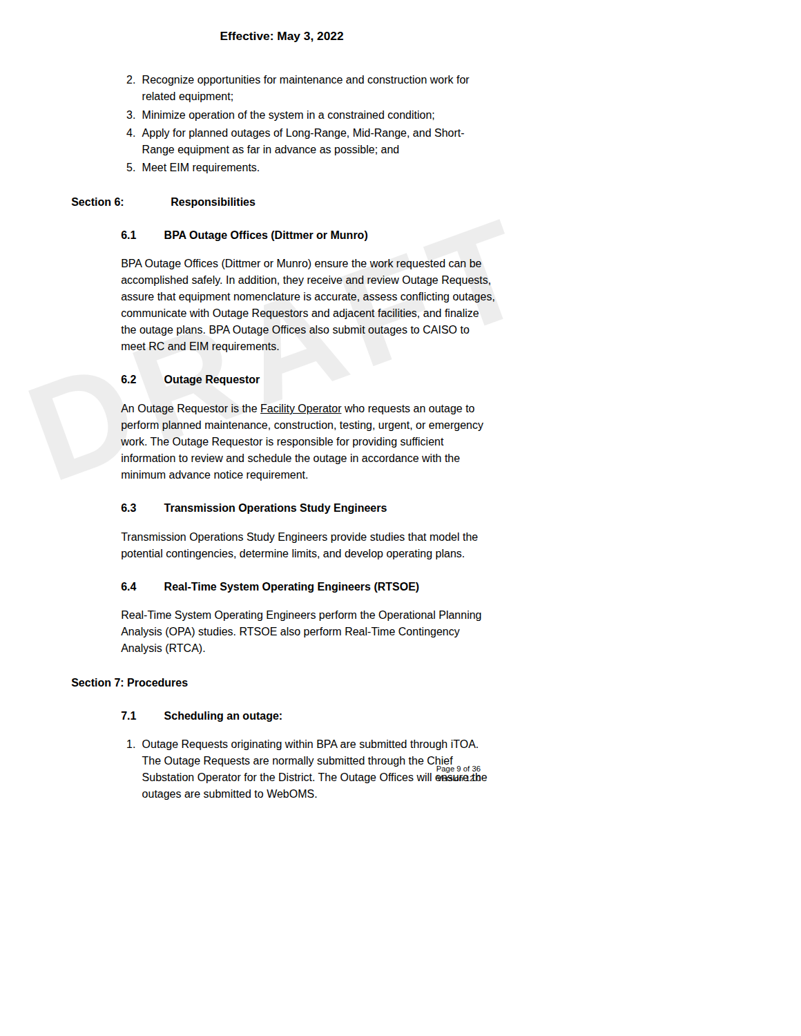DRAFT
Effective: May 3, 2022
Recognize opportunities for maintenance and construction work for related equipment;
Minimize operation of the system in a constrained condition;
Apply for planned outages of Long-Range, Mid-Range, and Short-Range equipment as far in advance as possible; and
Meet EIM requirements.
Section 6: Responsibilities
6.1 BPA Outage Offices (Dittmer or Munro)
BPA Outage Offices (Dittmer or Munro) ensure the work requested can be accomplished safely. In addition, they receive and review Outage Requests, assure that equipment nomenclature is accurate, assess conflicting outages, communicate with Outage Requestors and adjacent facilities, and finalize the outage plans. BPA Outage Offices also submit outages to CAISO to meet RC and EIM requirements.
6.2 Outage Requestor
An Outage Requestor is the Facility Operator who requests an outage to perform planned maintenance, construction, testing, urgent, or emergency work. The Outage Requestor is responsible for providing sufficient information to review and schedule the outage in accordance with the minimum advance notice requirement.
6.3 Transmission Operations Study Engineers
Transmission Operations Study Engineers provide studies that model the potential contingencies, determine limits, and develop operating plans.
6.4 Real-Time System Operating Engineers (RTSOE)
Real-Time System Operating Engineers perform the Operational Planning Analysis (OPA) studies. RTSOE also perform Real-Time Contingency Analysis (RTCA).
Section 7: Procedures
7.1 Scheduling an outage:
Outage Requests originating within BPA are submitted through iTOA. The Outage Requests are normally submitted through the Chief Substation Operator for the District. The Outage Offices will ensure the outages are submitted to WebOMS.
Page 9 of 36
Version 12.0